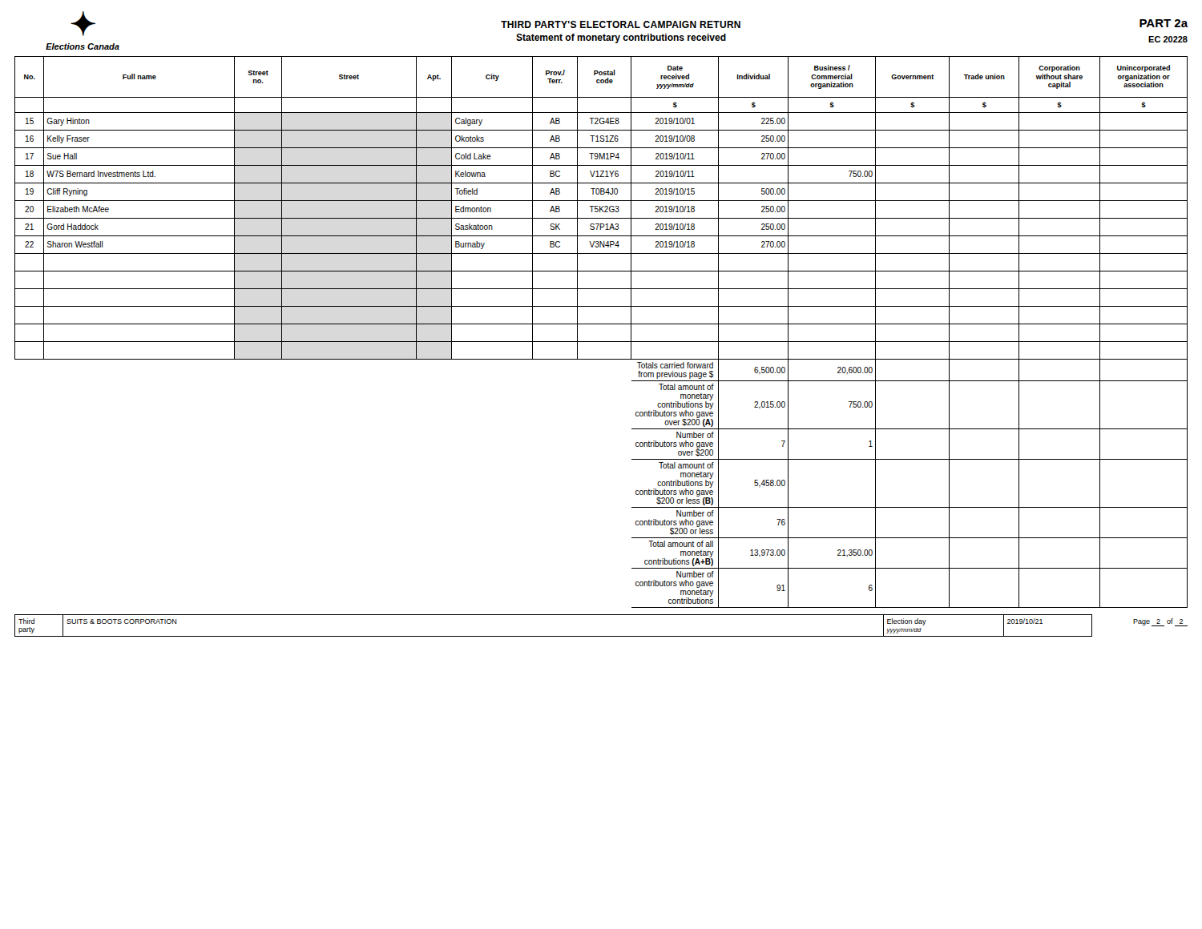✦
Elections Canada
THIRD PARTY'S ELECTORAL CAMPAIGN RETURN
Statement of monetary contributions received
PART 2a
EC 20228
| No. | Full name | Street no. | Street | Apt. | City | Prov./ Terr. | Postal code | Date received yyyy/mm/dd | Individual | Business / Commercial organization | Government | Trade union | Corporation without share capital | Unincorporated organization or association |
| --- | --- | --- | --- | --- | --- | --- | --- | --- | --- | --- | --- | --- | --- | --- |
| | | | | | | | | $ | $ | $ | $ | $ | $ | $ |
| 15 | Gary Hinton | | | | Calgary | AB | T2G4E8 | 2019/10/01 | 225.00 | | | | | |
| 16 | Kelly Fraser | | | | Okotoks | AB | T1S1Z6 | 2019/10/08 | 250.00 | | | | | |
| 17 | Sue Hall | | | | Cold Lake | AB | T9M1P4 | 2019/10/11 | 270.00 | | | | | |
| 18 | W7S Bernard Investments Ltd. | | | | Kelowna | BC | V1Z1Y6 | 2019/10/11 | | 750.00 | | | | |
| 19 | Cliff Ryning | | | | Tofield | AB | T0B4J0 | 2019/10/15 | 500.00 | | | | | |
| 20 | Elizabeth McAfee | | | | Edmonton | AB | T5K2G3 | 2019/10/18 | 250.00 | | | | | |
| 21 | Gord Haddock | | | | Saskatoon | SK | S7P1A3 | 2019/10/18 | 250.00 | | | | | |
| 22 | Sharon Westfall | | | | Burnaby | BC | V3N4P4 | 2019/10/18 | 270.00 | | | | | |
| | Totals carried forward from previous page $ | 6,500.00 | 20,600.00 | | | | |
| | Total amount of monetary contributions by contributors who gave over $200 (A) | 2,015.00 | 750.00 | | | | |
| | Number of contributors who gave over $200 | 7 | 1 | | | | |
| | Total amount of monetary contributions by contributors who gave $200 or less (B) | 5,458.00 | | | | | |
| | Number of contributors who gave $200 or less | 76 | | | | | |
| | Total amount of all monetary contributions (A+B) | 13,973.00 | 21,350.00 | | | | |
| | Number of contributors who gave monetary contributions | 91 | 6 | | | | |
| Third party | SUITS & BOOTS CORPORATION | Election day yyyy/mm/dd | 2019/10/21 | Page 2 of 2 |